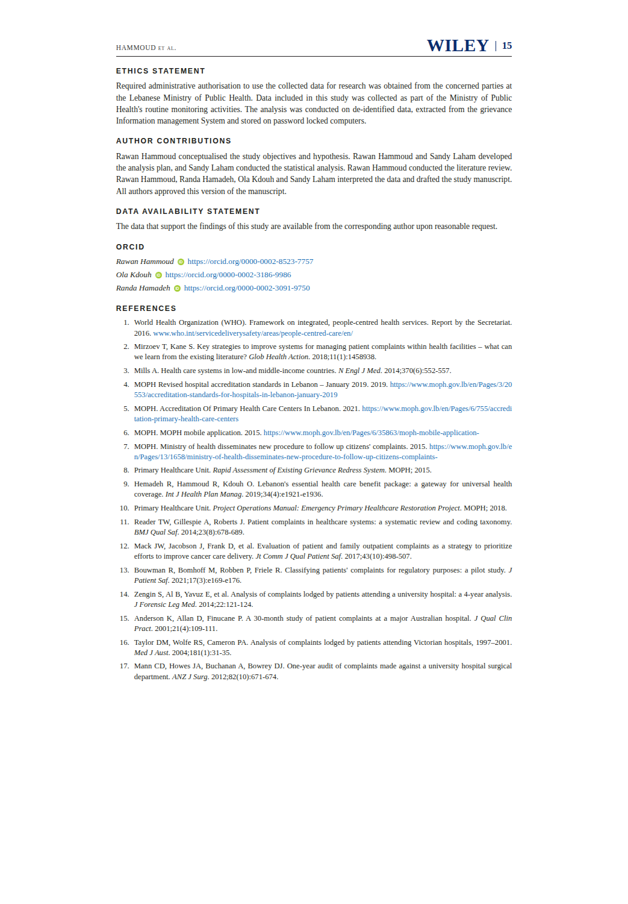HAMMOUD et al.
WILEY 15
Ethics statement
Required administrative authorisation to use the collected data for research was obtained from the concerned parties at the Lebanese Ministry of Public Health. Data included in this study was collected as part of the Ministry of Public Health's routine monitoring activities. The analysis was conducted on de-identified data, extracted from the grievance Information management System and stored on password locked computers.
Author contributions
Rawan Hammoud conceptualised the study objectives and hypothesis. Rawan Hammoud and Sandy Laham developed the analysis plan, and Sandy Laham conducted the statistical analysis. Rawan Hammoud conducted the literature review. Rawan Hammoud, Randa Hamadeh, Ola Kdouh and Sandy Laham interpreted the data and drafted the study manuscript. All authors approved this version of the manuscript.
Data availability statement
The data that support the findings of this study are available from the corresponding author upon reasonable request.
ORCID
Rawan Hammoud https://orcid.org/0000-0002-8523-7757
Ola Kdouh https://orcid.org/0000-0002-3186-9986
Randa Hamadeh https://orcid.org/0000-0002-3091-9750
References
World Health Organization (WHO). Framework on integrated, people-centred health services. Report by the Secretariat. 2016. www.who.int/servicedeliverysafety/areas/people-centred-care/en/
Mirzoev T, Kane S. Key strategies to improve systems for managing patient complaints within health facilities – what can we learn from the existing literature? Glob Health Action. 2018;11(1):1458938.
Mills A. Health care systems in low-and middle-income countries. N Engl J Med. 2014;370(6):552-557.
MOPH Revised hospital accreditation standards in Lebanon – January 2019. 2019. https://www.moph.gov.lb/en/Pages/3/20553/accreditation-standards-for-hospitals-in-lebanon-january-2019
MOPH. Accreditation Of Primary Health Care Centers In Lebanon. 2021. https://www.moph.gov.lb/en/Pages/6/755/accreditation-primary-health-care-centers
MOPH. MOPH mobile application. 2015. https://www.moph.gov.lb/en/Pages/6/35863/moph-mobile-application-
MOPH. Ministry of health disseminates new procedure to follow up citizens' complaints. 2015. https://www.moph.gov.lb/en/Pages/13/1658/ministry-of-health-disseminates-new-procedure-to-follow-up-citizens-complaints-
Primary Healthcare Unit. Rapid Assessment of Existing Grievance Redress System. MOPH; 2015.
Hemadeh R, Hammoud R, Kdouh O. Lebanon's essential health care benefit package: a gateway for universal health coverage. Int J Health Plan Manag. 2019;34(4):e1921-e1936.
Primary Healthcare Unit. Project Operations Manual: Emergency Primary Healthcare Restoration Project. MOPH; 2018.
Reader TW, Gillespie A, Roberts J. Patient complaints in healthcare systems: a systematic review and coding taxonomy. BMJ Qual Saf. 2014;23(8):678-689.
Mack JW, Jacobson J, Frank D, et al. Evaluation of patient and family outpatient complaints as a strategy to prioritize efforts to improve cancer care delivery. Jt Comm J Qual Patient Saf. 2017;43(10):498-507.
Bouwman R, Bomhoff M, Robben P, Friele R. Classifying patients' complaints for regulatory purposes: a pilot study. J Patient Saf. 2021;17(3):e169-e176.
Zengin S, Al B, Yavuz E, et al. Analysis of complaints lodged by patients attending a university hospital: a 4-year analysis. J Forensic Leg Med. 2014;22:121-124.
Anderson K, Allan D, Finucane P. A 30-month study of patient complaints at a major Australian hospital. J Qual Clin Pract. 2001;21(4):109-111.
Taylor DM, Wolfe RS, Cameron PA. Analysis of complaints lodged by patients attending Victorian hospitals, 1997–2001. Med J Aust. 2004;181(1):31-35.
Mann CD, Howes JA, Buchanan A, Bowrey DJ. One-year audit of complaints made against a university hospital surgical department. ANZ J Surg. 2012;82(10):671-674.